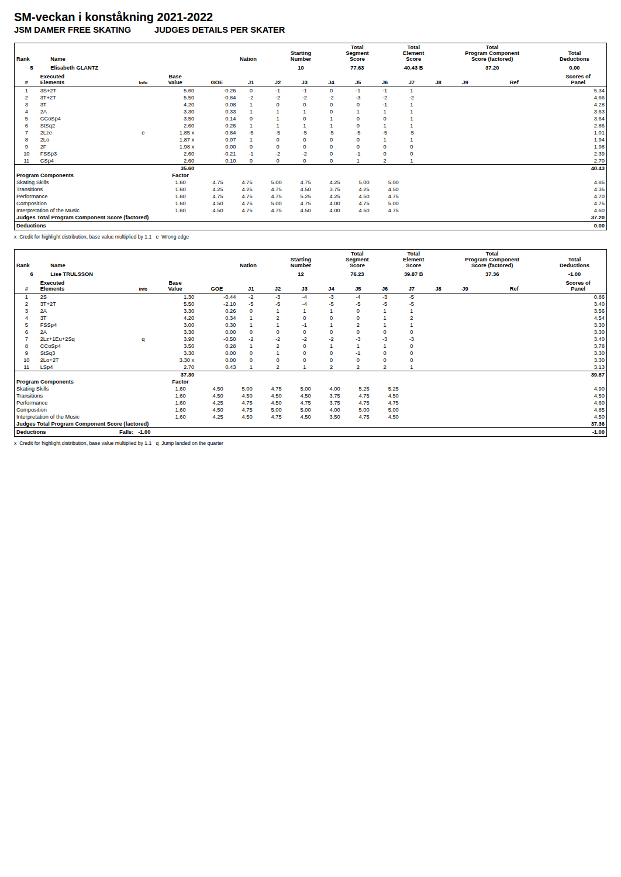SM-veckan i konståkning 2021-2022
JSM DAMER FREE SKATING JUDGES DETAILS PER SKATER
| / Rank / Name / Nation / Starting Number / Total Segment Score / Total Element Score / Total Program Component Score (factored) / Total Deductions / / --- / --- / --- / --- / --- / --- / --- / --- / / 5 / Elisabeth GLANTZ / / 10 / 77.63 / 40.43 B / 37.20 / 0.00 / / # / Executed Elements / Info / Base Value / GOE / J1 / J2 / J3 / J4 / J5 / J6 / J7 / J8 / J9 / Ref / Scores of Panel / / --- / --- / --- / --- / --- / --- / --- / --- / --- / --- / --- / --- / --- / --- / --- / --- / / 1 / 3S+2T / / 5.60 / -0.26 / 0 / -1 / -1 / 0 / -1 / -1 / 1 / / / / 5.34 / / 2 / 3T+2T / / 5.50 / -0.84 / -2 / -2 / -2 / -2 / -3 / -2 / -2 / / / / 4.66 / / 3 / 3T / / 4.20 / 0.08 / 1 / 0 / 0 / 0 / 0 / -1 / 1 / / / / 4.28 / / 4 / 2A / / 3.30 / 0.33 / 1 / 1 / 1 / 0 / 1 / 1 / 1 / / / / 3.63 / / 5 / CCoSp4 / / 3.50 / 0.14 / 0 / 1 / 0 / 1 / 0 / 0 / 1 / / / / 3.64 / / 6 / StSq2 / / 2.60 / 0.26 / 1 / 1 / 1 / 1 / 0 / 1 / 1 / / / / 2.86 / / 7 / 2Lze / e / 1.85 x / -0.84 / -5 / -5 / -5 / -5 / -5 / -5 / -5 / / / / 1.01 / / 8 / 2Lo / / 1.87 x / 0.07 / 1 / 0 / 0 / 0 / 0 / 1 / 1 / / / / 1.94 / / 9 / 2F / / 1.98 x / 0.00 / 0 / 0 / 0 / 0 / 0 / 0 / 0 / / / / 1.98 / / 10 / FSSp3 / / 2.60 / -0.21 / -1 / -2 / -2 / 0 / -1 / 0 / 0 / / / / 2.39 / / 11 / CSp4 / / 2.60 / 0.10 / 0 / 0 / 0 / 0 / 1 / 2 / 1 / / / / 2.70 / / / / / 35.60 / / / 40.43 / / Program Components / Factor / / / / / / / / / / / / / Skating Skills / 1.60 / 4.75 / 4.75 / 5.00 / 4.75 / 4.25 / 5.00 / 5.00 / / / / 4.85 / / Transitions / 1.60 / 4.25 / 4.25 / 4.75 / 4.50 / 3.75 / 4.25 / 4.50 / / / / 4.35 / / Performance / 1.60 / 4.75 / 4.75 / 4.75 / 5.25 / 4.25 / 4.50 / 4.75 / / / / 4.70 / / Composition / 1.60 / 4.50 / 4.75 / 5.00 / 4.75 / 4.00 / 4.75 / 5.00 / / / / 4.75 / / Interpretation of the Music / 1.60 / 4.50 / 4.75 / 4.75 / 4.50 / 4.00 / 4.50 / 4.75 / / / / 4.60 / / Judges Total Program Component Score (factored) / / / 37.20 / / Deductions / / 0.00 / |
x Credit for highlight distribution, base value multiplied by 1.1 e Wrong edge
| / Rank / Name / Nation / Starting Number / Total Segment Score / Total Element Score / Total Program Component Score (factored) / Total Deductions / / --- / --- / --- / --- / --- / --- / --- / --- / / 6 / Lise TRULSSON / / 12 / 76.23 / 39.87 B / 37.36 / -1.00 / / # / Executed Elements / Info / Base Value / GOE / J1 / J2 / J3 / J4 / J5 / J6 / J7 / J8 / J9 / Ref / Scores of Panel / / --- / --- / --- / --- / --- / --- / --- / --- / --- / --- / --- / --- / --- / --- / --- / --- / / 1 / 2S / / 1.30 / -0.44 / -2 / -3 / -4 / -3 / -4 / -3 / -5 / / / / 0.86 / / 2 / 3T+2T / / 5.50 / -2.10 / -5 / -5 / -4 / -5 / -5 / -5 / -5 / / / / 3.40 / / 3 / 2A / / 3.30 / 0.26 / 0 / 1 / 1 / 1 / 0 / 1 / 1 / / / / 3.56 / / 4 / 3T / / 4.20 / 0.34 / 1 / 2 / 0 / 0 / 0 / 1 / 2 / / / / 4.54 / / 5 / FSSp4 / / 3.00 / 0.30 / 1 / 1 / -1 / 1 / 2 / 1 / 1 / / / / 3.30 / / 6 / 2A / / 3.30 / 0.00 / 0 / 0 / 0 / 0 / 0 / 0 / 0 / / / / 3.30 / / 7 / 2Lz+1Eu+2Sq / q / 3.90 / -0.50 / -2 / -2 / -2 / -2 / -3 / -3 / -3 / / / / 3.40 / / 8 / CCoSp4 / / 3.50 / 0.28 / 1 / 2 / 0 / 1 / 1 / 1 / 0 / / / / 3.78 / / 9 / StSq3 / / 3.30 / 0.00 / 0 / 1 / 0 / 0 / -1 / 0 / 0 / / / / 3.30 / / 10 / 2Lo+2T / / 3.30 x / 0.00 / 0 / 0 / 0 / 0 / 0 / 0 / 0 / / / / 3.30 / / 11 / LSp4 / / 2.70 / 0.43 / 1 / 2 / 1 / 2 / 2 / 2 / 1 / / / / 3.13 / / / / / 37.30 / / / 39.87 / / Program Components / Factor / / / / / / / / / / / / / Skating Skills / 1.60 / 4.50 / 5.00 / 4.75 / 5.00 / 4.00 / 5.25 / 5.25 / / / / 4.90 / / Transitions / 1.60 / 4.50 / 4.50 / 4.50 / 4.50 / 3.75 / 4.75 / 4.50 / / / / 4.50 / / Performance / 1.60 / 4.25 / 4.75 / 4.50 / 4.75 / 3.75 / 4.75 / 4.75 / / / / 4.60 / / Composition / 1.60 / 4.50 / 4.75 / 5.00 / 5.00 / 4.00 / 5.00 / 5.00 / / / / 4.85 / / Interpretation of the Music / 1.60 / 4.25 / 4.50 / 4.75 / 4.50 / 3.50 / 4.75 / 4.50 / / / / 4.50 / / Judges Total Program Component Score (factored) / / / 37.36 / / Deductions / Falls: -1.00 / -1.00 / |
x Credit for highlight distribution, base value multiplied by 1.1 q Jump landed on the quarter